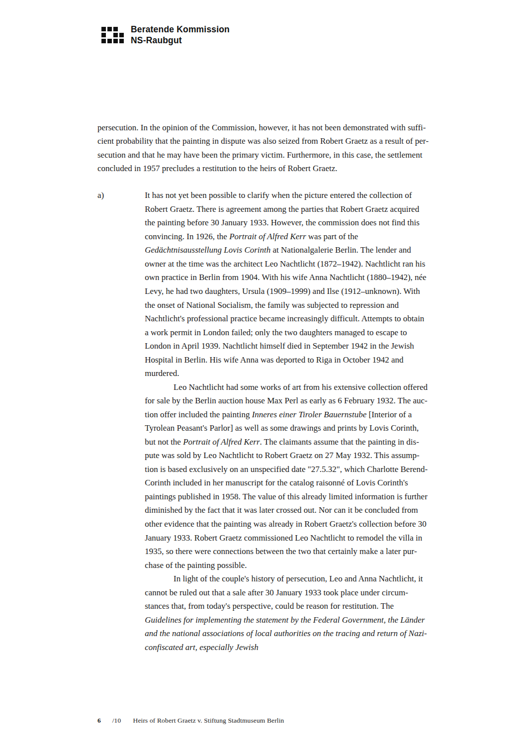Beratende Kommission
NS-Raubgut
persecution. In the opinion of the Commission, however, it has not been demonstrated with sufficient probability that the painting in dispute was also seized from Robert Graetz as a result of persecution and that he may have been the primary victim. Furthermore, in this case, the settlement concluded in 1957 precludes a restitution to the heirs of Robert Graetz.
a)
It has not yet been possible to clarify when the picture entered the collection of Robert Graetz. There is agreement among the parties that Robert Graetz acquired the painting before 30 January 1933. However, the commission does not find this convincing. In 1926, the Portrait of Alfred Kerr was part of the Gedächtnisausstellung Lovis Corinth at Nationalgalerie Berlin. The lender and owner at the time was the architect Leo Nachtlicht (1872–1942). Nachtlicht ran his own practice in Berlin from 1904. With his wife Anna Nachtlicht (1880–1942), née Levy, he had two daughters, Ursula (1909–1999) and Ilse (1912–unknown). With the onset of National Socialism, the family was subjected to repression and Nachtlicht's professional practice became increasingly difficult. Attempts to obtain a work permit in London failed; only the two daughters managed to escape to London in April 1939. Nachtlicht himself died in September 1942 in the Jewish Hospital in Berlin. His wife Anna was deported to Riga in October 1942 and murdered.
Leo Nachtlicht had some works of art from his extensive collection offered for sale by the Berlin auction house Max Perl as early as 6 February 1932. The auction offer included the painting Inneres einer Tiroler Bauernstube [Interior of a Tyrolean Peasant's Parlor] as well as some drawings and prints by Lovis Corinth, but not the Portrait of Alfred Kerr. The claimants assume that the painting in dispute was sold by Leo Nachtlicht to Robert Graetz on 27 May 1932. This assumption is based exclusively on an unspecified date "27.5.32", which Charlotte Berend-Corinth included in her manuscript for the catalog raisonné of Lovis Corinth's paintings published in 1958. The value of this already limited information is further diminished by the fact that it was later crossed out. Nor can it be concluded from other evidence that the painting was already in Robert Graetz's collection before 30 January 1933. Robert Graetz commissioned Leo Nachtlicht to remodel the villa in 1935, so there were connections between the two that certainly make a later purchase of the painting possible.
In light of the couple's history of persecution, Leo and Anna Nachtlicht, it cannot be ruled out that a sale after 30 January 1933 took place under circumstances that, from today's perspective, could be reason for restitution. The Guidelines for implementing the statement by the Federal Government, the Länder and the national associations of local authorities on the tracing and return of Nazi-confiscated art, especially Jewish
6/10 Heirs of Robert Graetz v. Stiftung Stadtmuseum Berlin